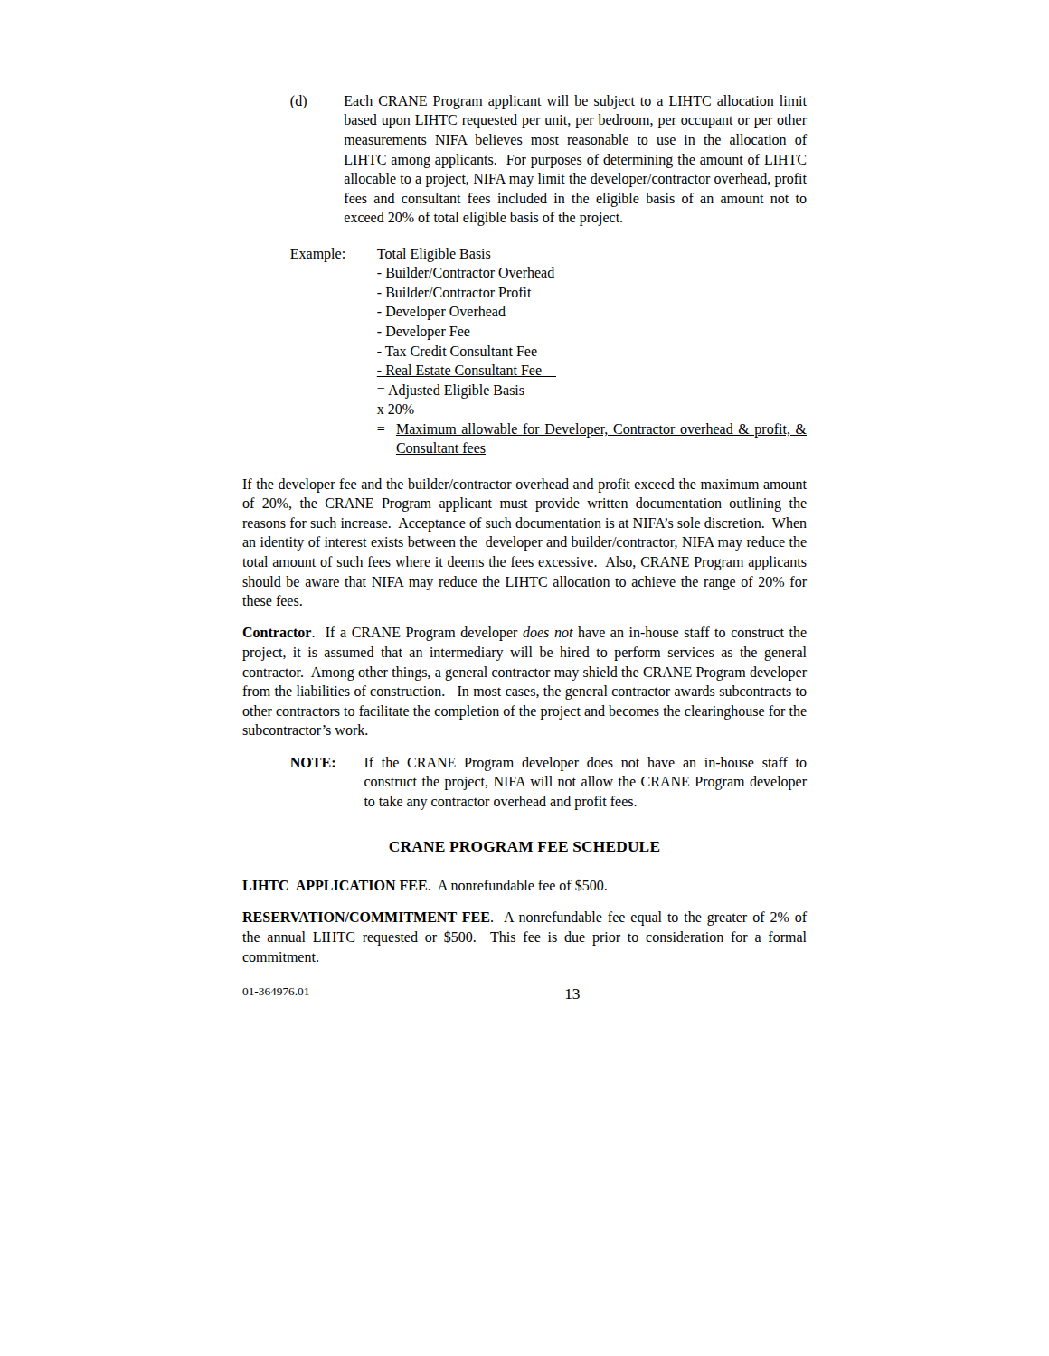(d)
Each CRANE Program applicant will be subject to a LIHTC allocation limit based upon LIHTC requested per unit, per bedroom, per occupant or per other measurements NIFA believes most reasonable to use in the allocation of LIHTC among applicants. For purposes of determining the amount of LIHTC allocable to a project, NIFA may limit the developer/contractor overhead, profit fees and consultant fees included in the eligible basis of an amount not to exceed 20% of total eligible basis of the project.
Example:
Total Eligible Basis
- Builder/Contractor Overhead
- Builder/Contractor Profit
- Developer Overhead
- Developer Fee
- Tax Credit Consultant Fee
- Real Estate Consultant Fee
= Adjusted Eligible Basis
x 20%
=
Maximum allowable for Developer, Contractor overhead & profit, & Consultant fees
If the developer fee and the builder/contractor overhead and profit exceed the maximum amount of 20%, the CRANE Program applicant must provide written documentation outlining the reasons for such increase. Acceptance of such documentation is at NIFA’s sole discretion. When an identity of interest exists between the developer and builder/contractor, NIFA may reduce the total amount of such fees where it deems the fees excessive. Also, CRANE Program applicants should be aware that NIFA may reduce the LIHTC allocation to achieve the range of 20% for these fees.
Contractor. If a CRANE Program developer does not have an in-house staff to construct the project, it is assumed that an intermediary will be hired to perform services as the general contractor. Among other things, a general contractor may shield the CRANE Program developer from the liabilities of construction. In most cases, the general contractor awards subcontracts to other contractors to facilitate the completion of the project and becomes the clearinghouse for the subcontractor’s work.
NOTE:
If the CRANE Program developer does not have an in-house staff to construct the project, NIFA will not allow the CRANE Program developer to take any contractor overhead and profit fees.
CRANE PROGRAM FEE SCHEDULE
LIHTC APPLICATION FEE. A nonrefundable fee of $500.
RESERVATION/COMMITMENT FEE. A nonrefundable fee equal to the greater of 2% of the annual LIHTC requested or $500. This fee is due prior to consideration for a formal commitment.
01-364976.01
13